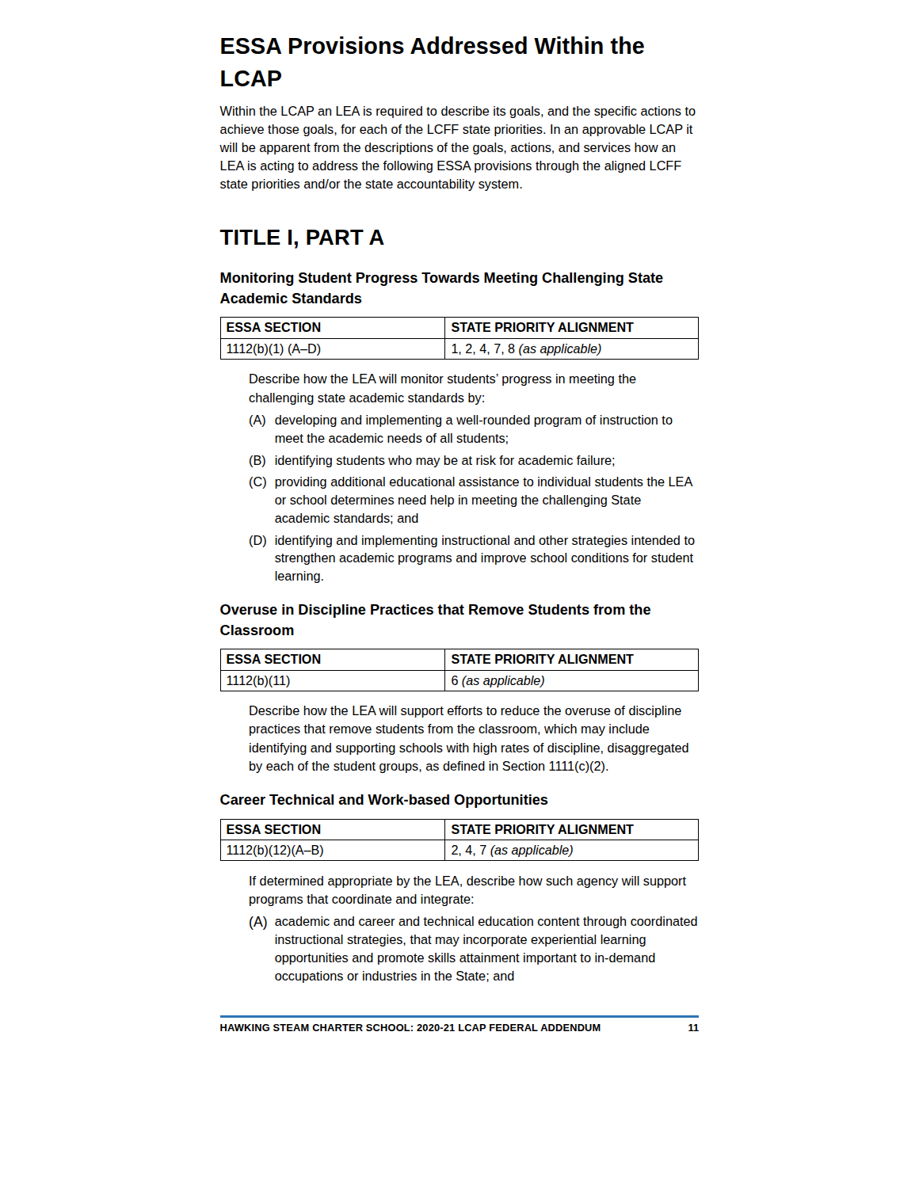ESSA Provisions Addressed Within the LCAP
Within the LCAP an LEA is required to describe its goals, and the specific actions to achieve those goals, for each of the LCFF state priorities. In an approvable LCAP it will be apparent from the descriptions of the goals, actions, and services how an LEA is acting to address the following ESSA provisions through the aligned LCFF state priorities and/or the state accountability system.
TITLE I, PART A
Monitoring Student Progress Towards Meeting Challenging State Academic Standards
| ESSA SECTION | STATE PRIORITY ALIGNMENT |
| --- | --- |
| 1112(b)(1) (A–D) | 1, 2, 4, 7, 8 (as applicable) |
Describe how the LEA will monitor students’ progress in meeting the challenging state academic standards by:
(A) developing and implementing a well-rounded program of instruction to meet the academic needs of all students;
(B) identifying students who may be at risk for academic failure;
(C) providing additional educational assistance to individual students the LEA or school determines need help in meeting the challenging State academic standards; and
(D) identifying and implementing instructional and other strategies intended to strengthen academic programs and improve school conditions for student learning.
Overuse in Discipline Practices that Remove Students from the Classroom
| ESSA SECTION | STATE PRIORITY ALIGNMENT |
| --- | --- |
| 1112(b)(11) | 6 (as applicable) |
Describe how the LEA will support efforts to reduce the overuse of discipline practices that remove students from the classroom, which may include identifying and supporting schools with high rates of discipline, disaggregated by each of the student groups, as defined in Section 1111(c)(2).
Career Technical and Work-based Opportunities
| ESSA SECTION | STATE PRIORITY ALIGNMENT |
| --- | --- |
| 1112(b)(12)(A–B) | 2, 4, 7 (as applicable) |
If determined appropriate by the LEA, describe how such agency will support programs that coordinate and integrate:
(A) academic and career and technical education content through coordinated instructional strategies, that may incorporate experiential learning opportunities and promote skills attainment important to in-demand occupations or industries in the State; and
HAWKING STEAM CHARTER SCHOOL: 2020-21 LCAP FEDERAL ADDENDUM 11